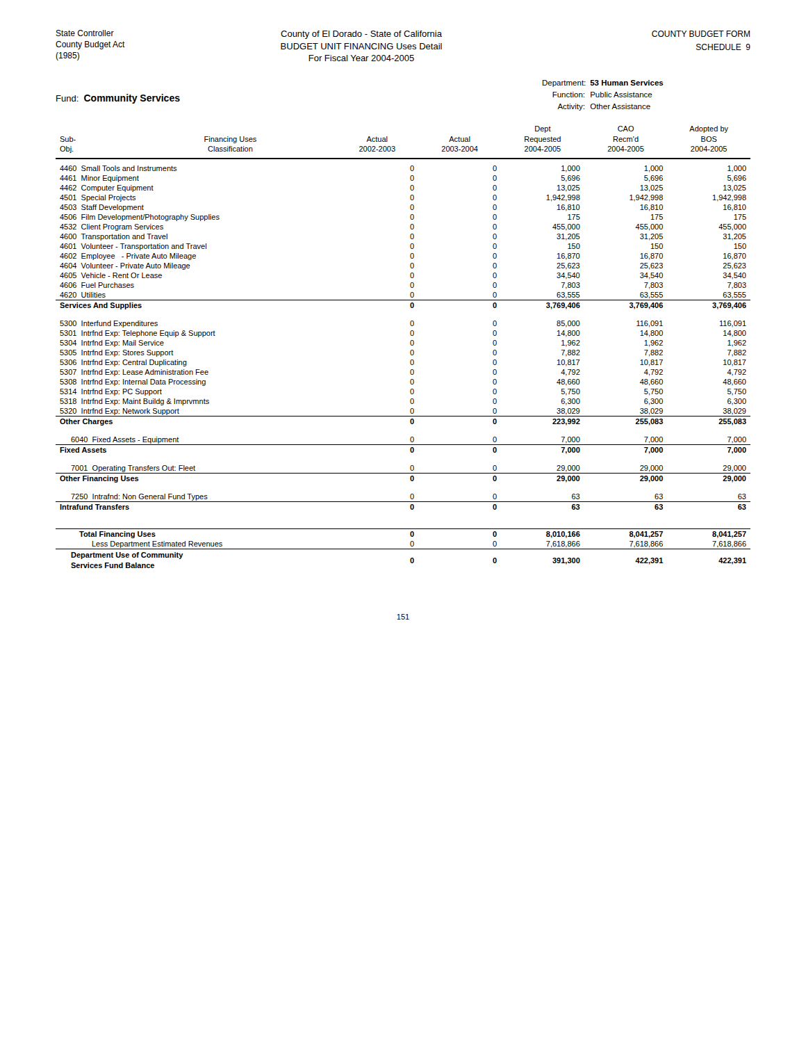State Controller
County Budget Act
(1985)
County of El Dorado - State of California
BUDGET UNIT FINANCING Uses Detail
For Fiscal Year 2004-2005
COUNTY BUDGET FORM
SCHEDULE 9
Department: 53 Human Services
Function: Public Assistance
Activity: Other Assistance
Fund: Community Services
| Sub- Obj. | Financing Uses Classification | Actual 2002-2003 | Actual 2003-2004 | Dept Requested 2004-2005 | CAO Recm'd 2004-2005 | Adopted by BOS 2004-2005 |
| --- | --- | --- | --- | --- | --- | --- |
| 4460 Small Tools and Instruments | 0 | 0 | 1,000 | 1,000 | 1,000 |
| 4461 Minor Equipment | 0 | 0 | 5,696 | 5,696 | 5,696 |
| 4462 Computer Equipment | 0 | 0 | 13,025 | 13,025 | 13,025 |
| 4501 Special Projects | 0 | 0 | 1,942,998 | 1,942,998 | 1,942,998 |
| 4503 Staff Development | 0 | 0 | 16,810 | 16,810 | 16,810 |
| 4506 Film Development/Photography Supplies | 0 | 0 | 175 | 175 | 175 |
| 4532 Client Program Services | 0 | 0 | 455,000 | 455,000 | 455,000 |
| 4600 Transportation and Travel | 0 | 0 | 31,205 | 31,205 | 31,205 |
| 4601 Volunteer - Transportation and Travel | 0 | 0 | 150 | 150 | 150 |
| 4602 Employee - Private Auto Mileage | 0 | 0 | 16,870 | 16,870 | 16,870 |
| 4604 Volunteer - Private Auto Mileage | 0 | 0 | 25,623 | 25,623 | 25,623 |
| 4605 Vehicle - Rent Or Lease | 0 | 0 | 34,540 | 34,540 | 34,540 |
| 4606 Fuel Purchases | 0 | 0 | 7,803 | 7,803 | 7,803 |
| 4620 Utilities | 0 | 0 | 63,555 | 63,555 | 63,555 |
| Services And Supplies | 0 | 0 | 3,769,406 | 3,769,406 | 3,769,406 |
| 5300 Interfund Expenditures | 0 | 0 | 85,000 | 116,091 | 116,091 |
| 5301 Intrfnd Exp: Telephone Equip & Support | 0 | 0 | 14,800 | 14,800 | 14,800 |
| 5304 Intrfnd Exp: Mail Service | 0 | 0 | 1,962 | 1,962 | 1,962 |
| 5305 Intrfnd Exp: Stores Support | 0 | 0 | 7,882 | 7,882 | 7,882 |
| 5306 Intrfnd Exp: Central Duplicating | 0 | 0 | 10,817 | 10,817 | 10,817 |
| 5307 Intrfnd Exp: Lease Administration Fee | 0 | 0 | 4,792 | 4,792 | 4,792 |
| 5308 Intrfnd Exp: Internal Data Processing | 0 | 0 | 48,660 | 48,660 | 48,660 |
| 5314 Intrfnd Exp: PC Support | 0 | 0 | 5,750 | 5,750 | 5,750 |
| 5318 Intrfnd Exp: Maint Buildg & Imprvmnts | 0 | 0 | 6,300 | 6,300 | 6,300 |
| 5320 Intrfnd Exp: Network Support | 0 | 0 | 38,029 | 38,029 | 38,029 |
| Other Charges | 0 | 0 | 223,992 | 255,083 | 255,083 |
| 6040 Fixed Assets - Equipment | 0 | 0 | 7,000 | 7,000 | 7,000 |
| Fixed Assets | 0 | 0 | 7,000 | 7,000 | 7,000 |
| 7001 Operating Transfers Out: Fleet | 0 | 0 | 29,000 | 29,000 | 29,000 |
| Other Financing Uses | 0 | 0 | 29,000 | 29,000 | 29,000 |
| 7250 Intrafnd: Non General Fund Types | 0 | 0 | 63 | 63 | 63 |
| Intrafund Transfers | 0 | 0 | 63 | 63 | 63 |
| Total Financing Uses | 0 | 0 | 8,010,166 | 8,041,257 | 8,041,257 |
| Less Department Estimated Revenues | 0 | 0 | 7,618,866 | 7,618,866 | 7,618,866 |
| Department Use of Community Services Fund Balance | 0 | 0 | 391,300 | 422,391 | 422,391 |
151